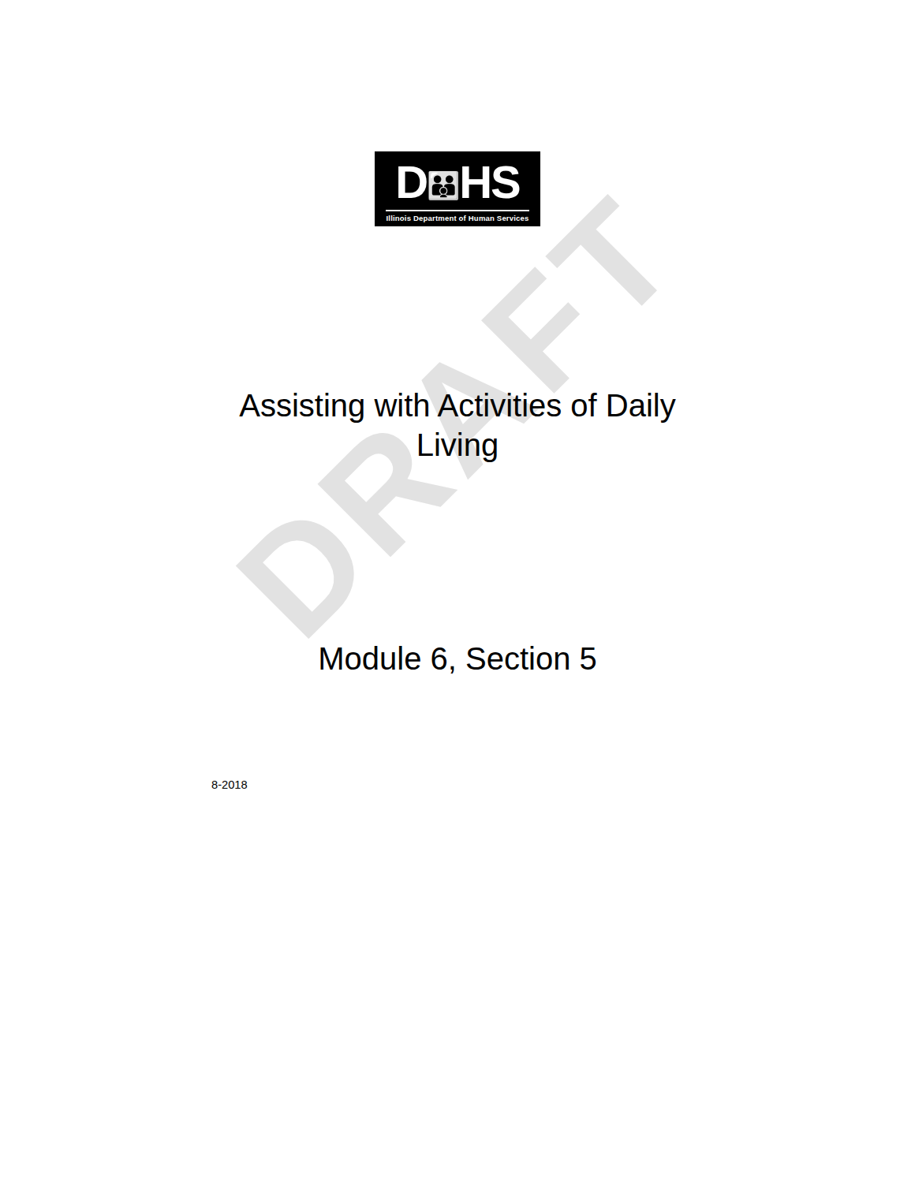DRAFT
D👪HS Illinois Department of Human Services
Assisting with Activities of Daily Living
Module 6, Section 5
8-2018